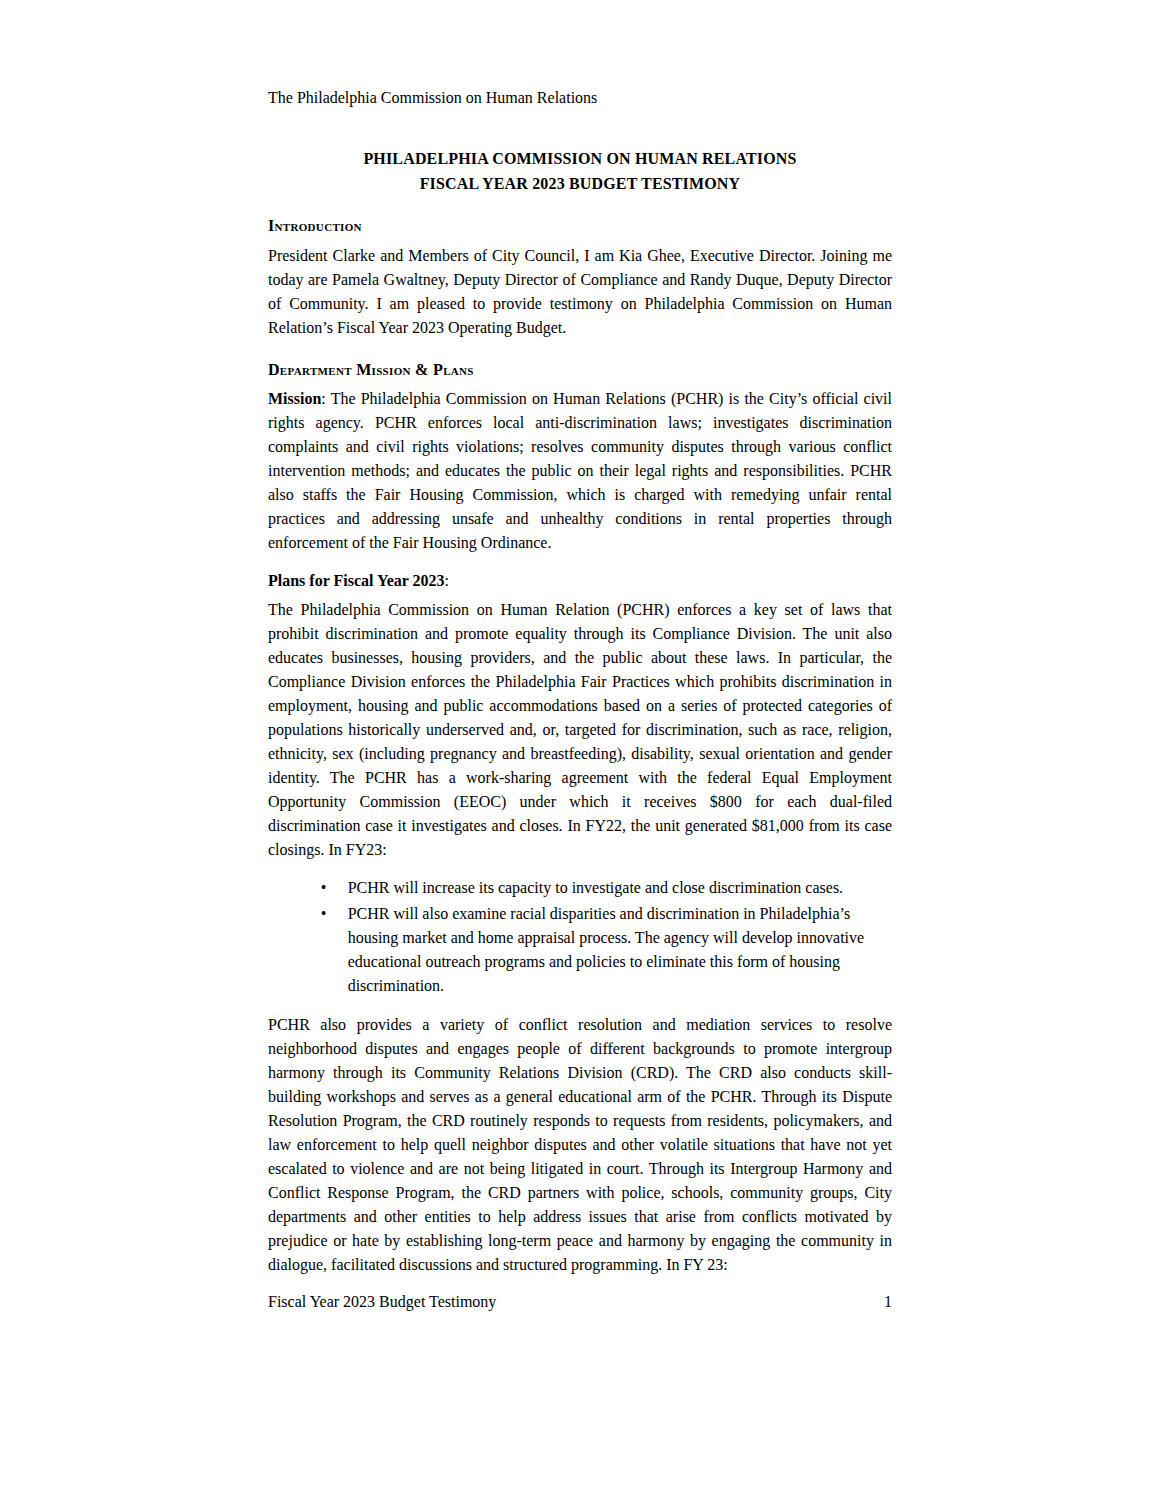The Philadelphia Commission on Human Relations
PHILADELPHIA COMMISSION ON HUMAN RELATIONS FISCAL YEAR 2023 BUDGET TESTIMONY
Introduction
President Clarke and Members of City Council, I am Kia Ghee, Executive Director. Joining me today are Pamela Gwaltney, Deputy Director of Compliance and Randy Duque, Deputy Director of Community. I am pleased to provide testimony on Philadelphia Commission on Human Relation’s Fiscal Year 2023 Operating Budget.
Department Mission & Plans
Mission: The Philadelphia Commission on Human Relations (PCHR) is the City’s official civil rights agency. PCHR enforces local anti-discrimination laws; investigates discrimination complaints and civil rights violations; resolves community disputes through various conflict intervention methods; and educates the public on their legal rights and responsibilities. PCHR also staffs the Fair Housing Commission, which is charged with remedying unfair rental practices and addressing unsafe and unhealthy conditions in rental properties through enforcement of the Fair Housing Ordinance.
Plans for Fiscal Year 2023:
The Philadelphia Commission on Human Relation (PCHR) enforces a key set of laws that prohibit discrimination and promote equality through its Compliance Division. The unit also educates businesses, housing providers, and the public about these laws. In particular, the Compliance Division enforces the Philadelphia Fair Practices which prohibits discrimination in employment, housing and public accommodations based on a series of protected categories of populations historically underserved and, or, targeted for discrimination, such as race, religion, ethnicity, sex (including pregnancy and breastfeeding), disability, sexual orientation and gender identity. The PCHR has a work-sharing agreement with the federal Equal Employment Opportunity Commission (EEOC) under which it receives $800 for each dual-filed discrimination case it investigates and closes. In FY22, the unit generated $81,000 from its case closings. In FY23:
PCHR will increase its capacity to investigate and close discrimination cases.
PCHR will also examine racial disparities and discrimination in Philadelphia’s housing market and home appraisal process. The agency will develop innovative educational outreach programs and policies to eliminate this form of housing discrimination.
PCHR also provides a variety of conflict resolution and mediation services to resolve neighborhood disputes and engages people of different backgrounds to promote intergroup harmony through its Community Relations Division (CRD). The CRD also conducts skill-building workshops and serves as a general educational arm of the PCHR. Through its Dispute Resolution Program, the CRD routinely responds to requests from residents, policymakers, and law enforcement to help quell neighbor disputes and other volatile situations that have not yet escalated to violence and are not being litigated in court. Through its Intergroup Harmony and Conflict Response Program, the CRD partners with police, schools, community groups, City departments and other entities to help address issues that arise from conflicts motivated by prejudice or hate by establishing long-term peace and harmony by engaging the community in dialogue, facilitated discussions and structured programming. In FY 23:
Fiscal Year 2023 Budget Testimony 1